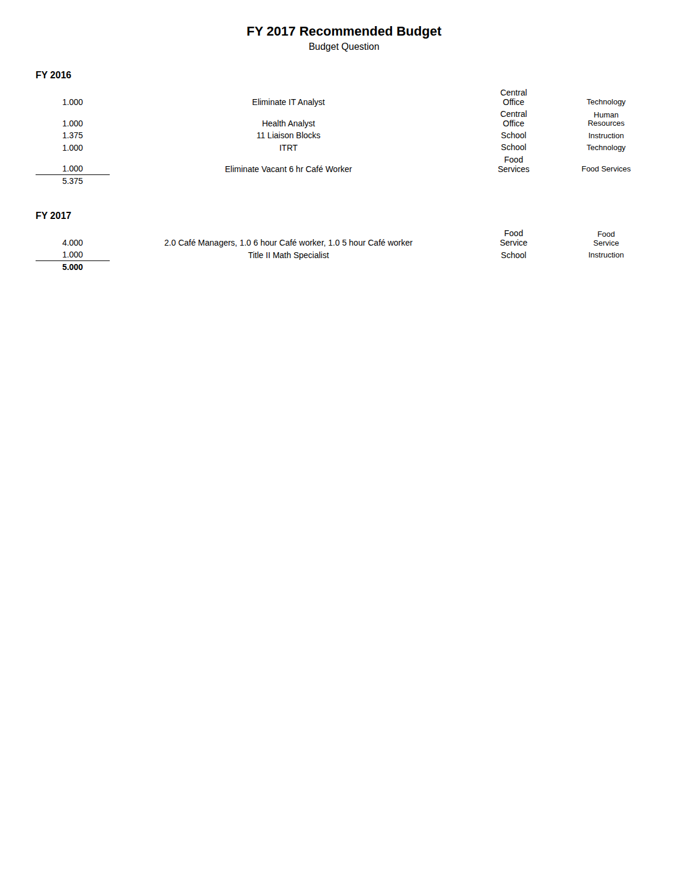FY 2017 Recommended Budget
Budget Question
FY 2016
| 1.000 | Eliminate IT Analyst | Central Office | Technology |
| 1.000 | Health Analyst | Central Office | Human Resources |
| 1.375 | 11 Liaison Blocks | School | Instruction |
| 1.000 | ITRT | School | Technology |
| 1.000 | Eliminate Vacant 6 hr Café Worker | Food Services | Food Services |
| 5.375 | | | |
FY 2017
| 4.000 | 2.0 Café Managers, 1.0 6 hour Café worker, 1.0 5 hour Café worker | Food Service | Food Service |
| 1.000 | Title II Math Specialist | School | Instruction |
| 5.000 | | | |